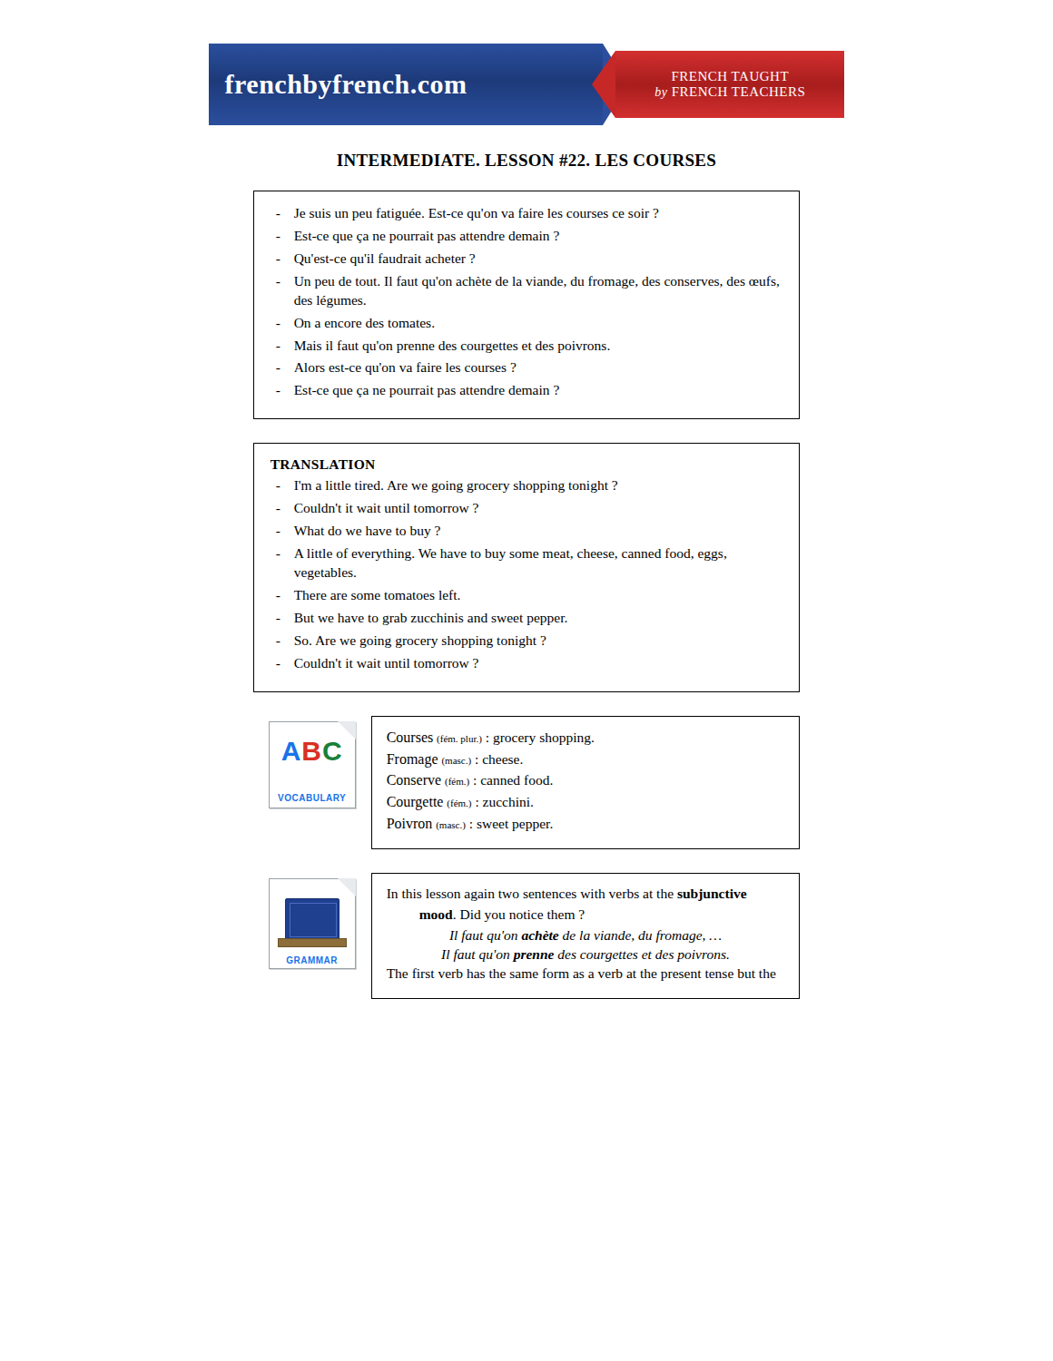frenchbyfrench.com
FRENCH TAUGHT
by FRENCH TEACHERS
INTERMEDIATE. LESSON #22. LES COURSES
Je suis un peu fatiguée. Est-ce qu'on va faire les courses ce soir ?
Est-ce que ça ne pourrait pas attendre demain ?
Qu'est-ce qu'il faudrait acheter ?
Un peu de tout. Il faut qu'on achète de la viande, du fromage, des conserves, des œufs, des légumes.
On a encore des tomates.
Mais il faut qu'on prenne des courgettes et des poivrons.
Alors est-ce qu'on va faire les courses ?
Est-ce que ça ne pourrait pas attendre demain ?
TRANSLATION
I'm a little tired. Are we going grocery shopping tonight ?
Couldn't it wait until tomorrow ?
What do we have to buy ?
A little of everything. We have to buy some meat, cheese, canned food, eggs, vegetables.
There are some tomatoes left.
But we have to grab zucchinis and sweet pepper.
So. Are we going grocery shopping tonight ?
Couldn't it wait until tomorrow ?
ABC
VOCABULARY
Courses (fém. plur.) : grocery shopping.
Fromage (masc.) : cheese.
Conserve (fém.) : canned food.
Courgette (fém.) : zucchini.
Poivron (masc.) : sweet pepper.
GRAMMAR
In this lesson again two sentences with verbs at the subjunctive
mood. Did you notice them ?
Il faut qu'on achète de la viande, du fromage, …
Il faut qu'on prenne des courgettes et des poivrons.
The first verb has the same form as a verb at the present tense but the